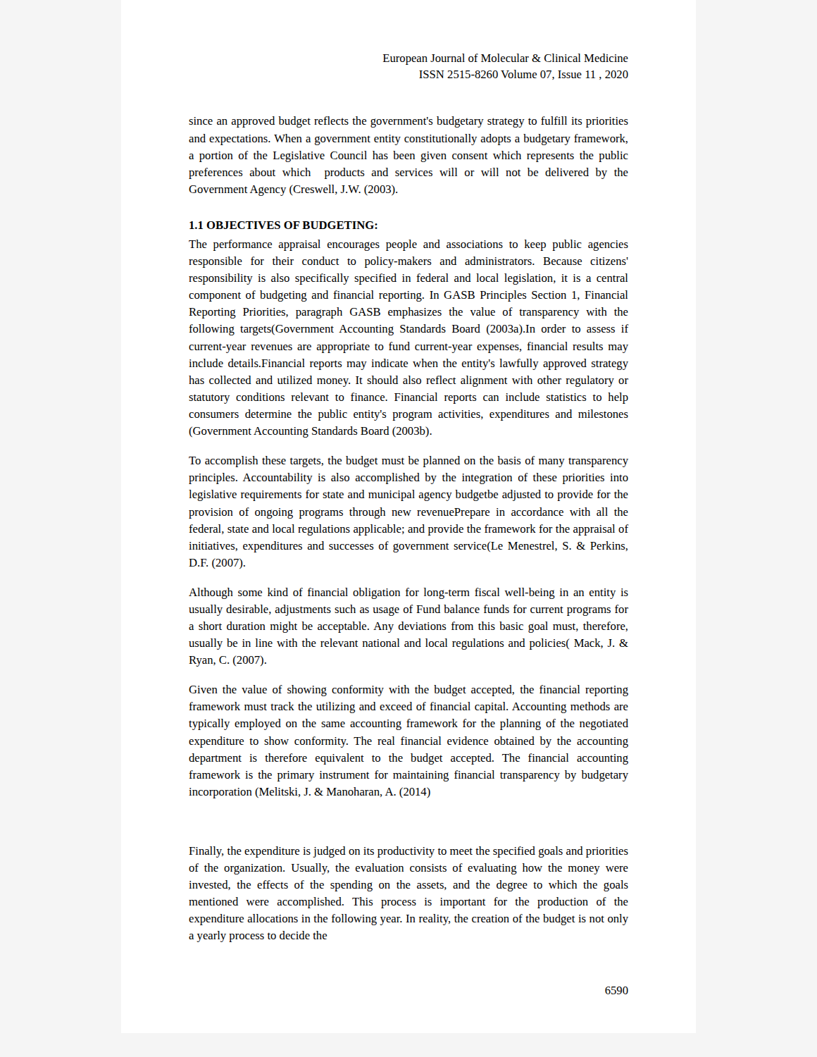European Journal of Molecular & Clinical Medicine ISSN 2515-8260 Volume 07, Issue 11 , 2020
since an approved budget reflects the government's budgetary strategy to fulfill its priorities and expectations. When a government entity constitutionally adopts a budgetary framework, a portion of the Legislative Council has been given consent which represents the public preferences about which products and services will or will not be delivered by the Government Agency (Creswell, J.W. (2003).
1.1 Objectives of Budgeting:
The performance appraisal encourages people and associations to keep public agencies responsible for their conduct to policy-makers and administrators. Because citizens' responsibility is also specifically specified in federal and local legislation, it is a central component of budgeting and financial reporting. In GASB Principles Section 1, Financial Reporting Priorities, paragraph GASB emphasizes the value of transparency with the following targets(Government Accounting Standards Board (2003a).In order to assess if current-year revenues are appropriate to fund current-year expenses, financial results may include details.Financial reports may indicate when the entity's lawfully approved strategy has collected and utilized money. It should also reflect alignment with other regulatory or statutory conditions relevant to finance. Financial reports can include statistics to help consumers determine the public entity's program activities, expenditures and milestones (Government Accounting Standards Board (2003b).
To accomplish these targets, the budget must be planned on the basis of many transparency principles. Accountability is also accomplished by the integration of these priorities into legislative requirements for state and municipal agency budgetbe adjusted to provide for the provision of ongoing programs through new revenuePrepare in accordance with all the federal, state and local regulations applicable; and provide the framework for the appraisal of initiatives, expenditures and successes of government service(Le Menestrel, S. & Perkins, D.F. (2007).
Although some kind of financial obligation for long-term fiscal well-being in an entity is usually desirable, adjustments such as usage of Fund balance funds for current programs for a short duration might be acceptable. Any deviations from this basic goal must, therefore, usually be in line with the relevant national and local regulations and policies( Mack, J. & Ryan, C. (2007).
Given the value of showing conformity with the budget accepted, the financial reporting framework must track the utilizing and exceed of financial capital. Accounting methods are typically employed on the same accounting framework for the planning of the negotiated expenditure to show conformity. The real financial evidence obtained by the accounting department is therefore equivalent to the budget accepted. The financial accounting framework is the primary instrument for maintaining financial transparency by budgetary incorporation (Melitski, J. & Manoharan, A. (2014)
Finally, the expenditure is judged on its productivity to meet the specified goals and priorities of the organization. Usually, the evaluation consists of evaluating how the money were invested, the effects of the spending on the assets, and the degree to which the goals mentioned were accomplished. This process is important for the production of the expenditure allocations in the following year. In reality, the creation of the budget is not only a yearly process to decide the
6590